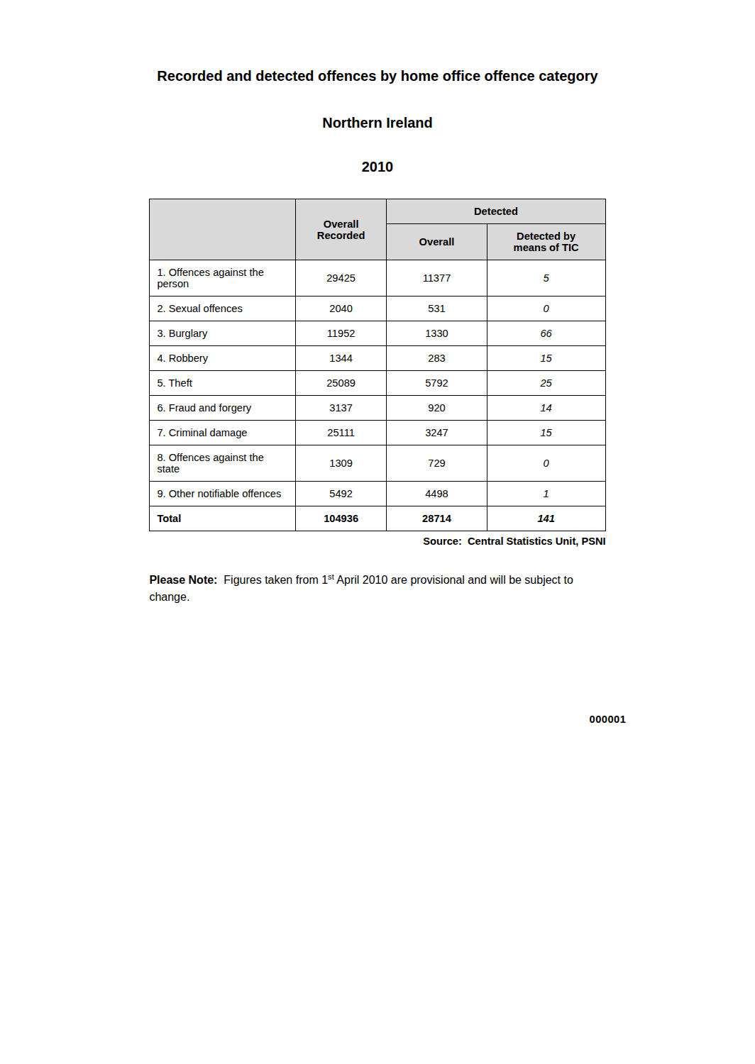Recorded and detected offences by home office offence category
Northern Ireland
2010
| | Overall Recorded | Detected |
| --- | --- | --- |
| Overall | Detected by means of TIC |
| 1. Offences against the person | 29425 | 11377 | 5 |
| 2. Sexual offences | 2040 | 531 | 0 |
| 3. Burglary | 11952 | 1330 | 66 |
| 4. Robbery | 1344 | 283 | 15 |
| 5. Theft | 25089 | 5792 | 25 |
| 6. Fraud and forgery | 3137 | 920 | 14 |
| 7. Criminal damage | 25111 | 3247 | 15 |
| 8. Offences against the state | 1309 | 729 | 0 |
| 9. Other notifiable offences | 5492 | 4498 | 1 |
| Total | 104936 | 28714 | 141 |
Source: Central Statistics Unit, PSNI
Please Note: Figures taken from 1st April 2010 are provisional and will be subject to change.
000001